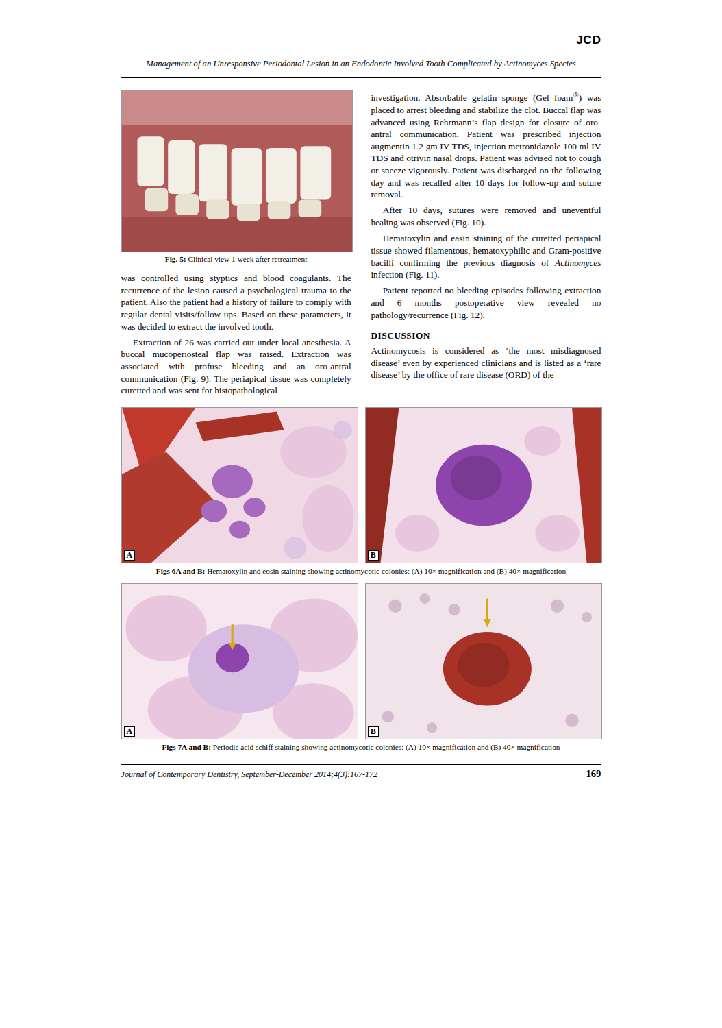JCD
Management of an Unresponsive Periodontal Lesion in an Endodontic Involved Tooth Complicated by Actinomyces Species
Fig. 5: Clinical view 1 week after retreatment
was controlled using styptics and blood coagulants. The recurrence of the lesion caused a psychological trauma to the patient. Also the patient had a history of failure to comply with regular dental visits/follow-ups. Based on these parameters, it was decided to extract the involved tooth.
Extraction of 26 was carried out under local anesthesia. A buccal mucoperiosteal flap was raised. Extraction was associated with profuse bleeding and an oro-antral communication (Fig. 9). The periapical tissue was completely curetted and was sent for histopathological
investigation. Absorbable gelatin sponge (Gel foam®) was placed to arrest bleeding and stabilize the clot. Buccal flap was advanced using Rehrmann’s flap design for closure of oro-antral communication. Patient was prescribed injection augmentin 1.2 gm IV TDS, injection metronidazole 100 ml IV TDS and otrivin nasal drops. Patient was advised not to cough or sneeze vigorously. Patient was discharged on the following day and was recalled after 10 days for follow-up and suture removal.
After 10 days, sutures were removed and uneventful healing was observed (Fig. 10).
Hematoxylin and easin staining of the curetted periapical tissue showed filamentous, hematoxyphilic and Gram-positive bacilli confirming the previous diagnosis of Actinomyces infection (Fig. 11).
Patient reported no bleeding episodes following extraction and 6 months postoperative view revealed no pathology/recurrence (Fig. 12).
Discussion
Actinomycosis is considered as ‘the most misdiagnosed disease’ even by experienced clinicians and is listed as a ‘rare disease’ by the office of rare disease (ORD) of the
A
B
Figs 6A and B: Hematoxylin and eosin staining showing actinomycotic colonies: (A) 10× magnification and (B) 40× magnification
A
B
Figs 7A and B: Periodic acid schiff staining showing actinomycotic colonies: (A) 10× magnification and (B) 40× magnification
Journal of Contemporary Dentistry, September-December 2014;4(3):167-172
169